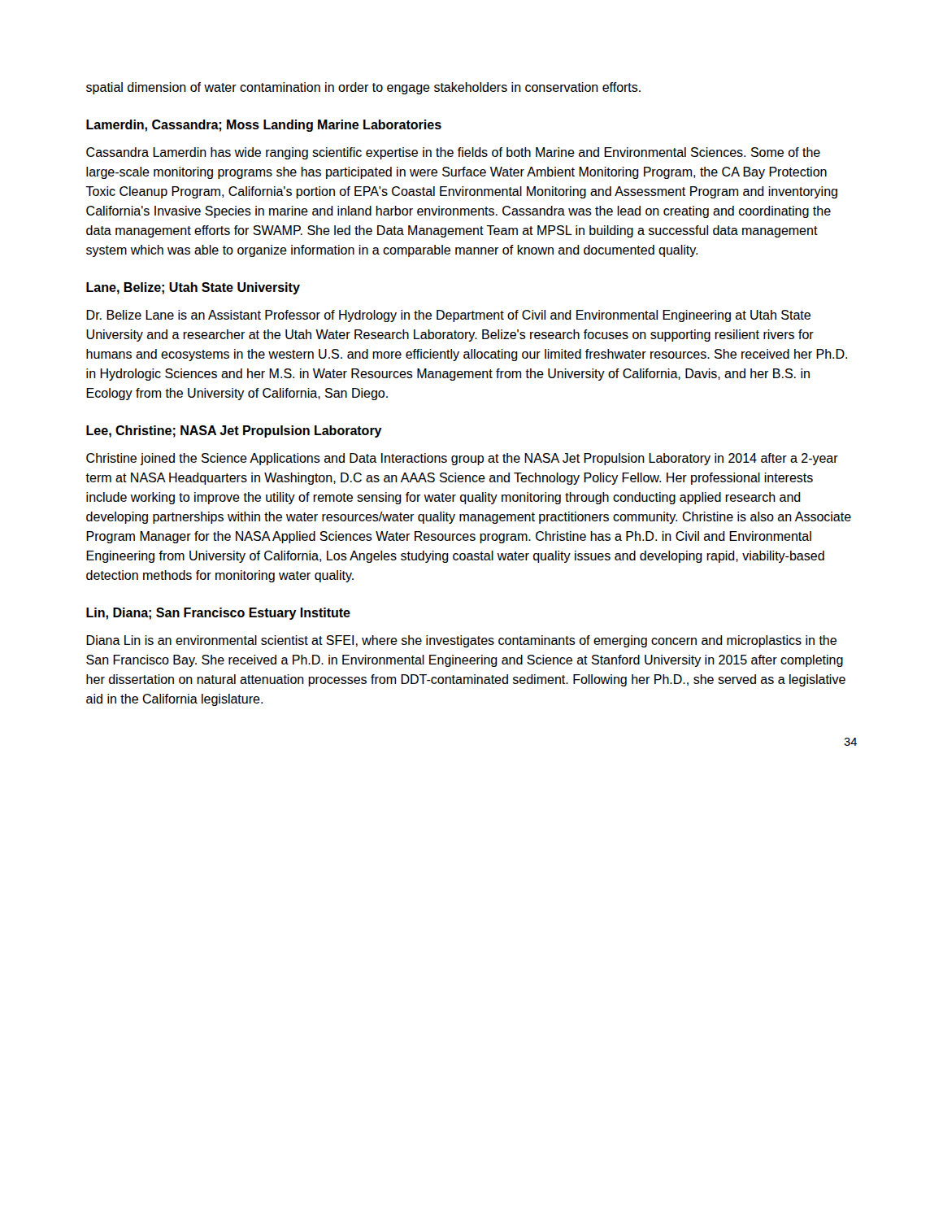spatial dimension of water contamination in order to engage stakeholders in conservation efforts.
Lamerdin, Cassandra; Moss Landing Marine Laboratories
Cassandra Lamerdin has wide ranging scientific expertise in the fields of both Marine and Environmental Sciences. Some of the large-scale monitoring programs she has participated in were Surface Water Ambient Monitoring Program, the CA Bay Protection Toxic Cleanup Program, California's portion of EPA's Coastal Environmental Monitoring and Assessment Program and inventorying California's Invasive Species in marine and inland harbor environments. Cassandra was the lead on creating and coordinating the data management efforts for SWAMP. She led the Data Management Team at MPSL in building a successful data management system which was able to organize information in a comparable manner of known and documented quality.
Lane, Belize; Utah State University
Dr. Belize Lane is an Assistant Professor of Hydrology in the Department of Civil and Environmental Engineering at Utah State University and a researcher at the Utah Water Research Laboratory. Belize's research focuses on supporting resilient rivers for humans and ecosystems in the western U.S. and more efficiently allocating our limited freshwater resources. She received her Ph.D. in Hydrologic Sciences and her M.S. in Water Resources Management from the University of California, Davis, and her B.S. in Ecology from the University of California, San Diego.
Lee, Christine; NASA Jet Propulsion Laboratory
Christine joined the Science Applications and Data Interactions group at the NASA Jet Propulsion Laboratory in 2014 after a 2-year term at NASA Headquarters in Washington, D.C as an AAAS Science and Technology Policy Fellow. Her professional interests include working to improve the utility of remote sensing for water quality monitoring through conducting applied research and developing partnerships within the water resources/water quality management practitioners community. Christine is also an Associate Program Manager for the NASA Applied Sciences Water Resources program. Christine has a Ph.D. in Civil and Environmental Engineering from University of California, Los Angeles studying coastal water quality issues and developing rapid, viability-based detection methods for monitoring water quality.
Lin, Diana; San Francisco Estuary Institute
Diana Lin is an environmental scientist at SFEI, where she investigates contaminants of emerging concern and microplastics in the San Francisco Bay. She received a Ph.D. in Environmental Engineering and Science at Stanford University in 2015 after completing her dissertation on natural attenuation processes from DDT-contaminated sediment. Following her Ph.D., she served as a legislative aid in the California legislature.
34